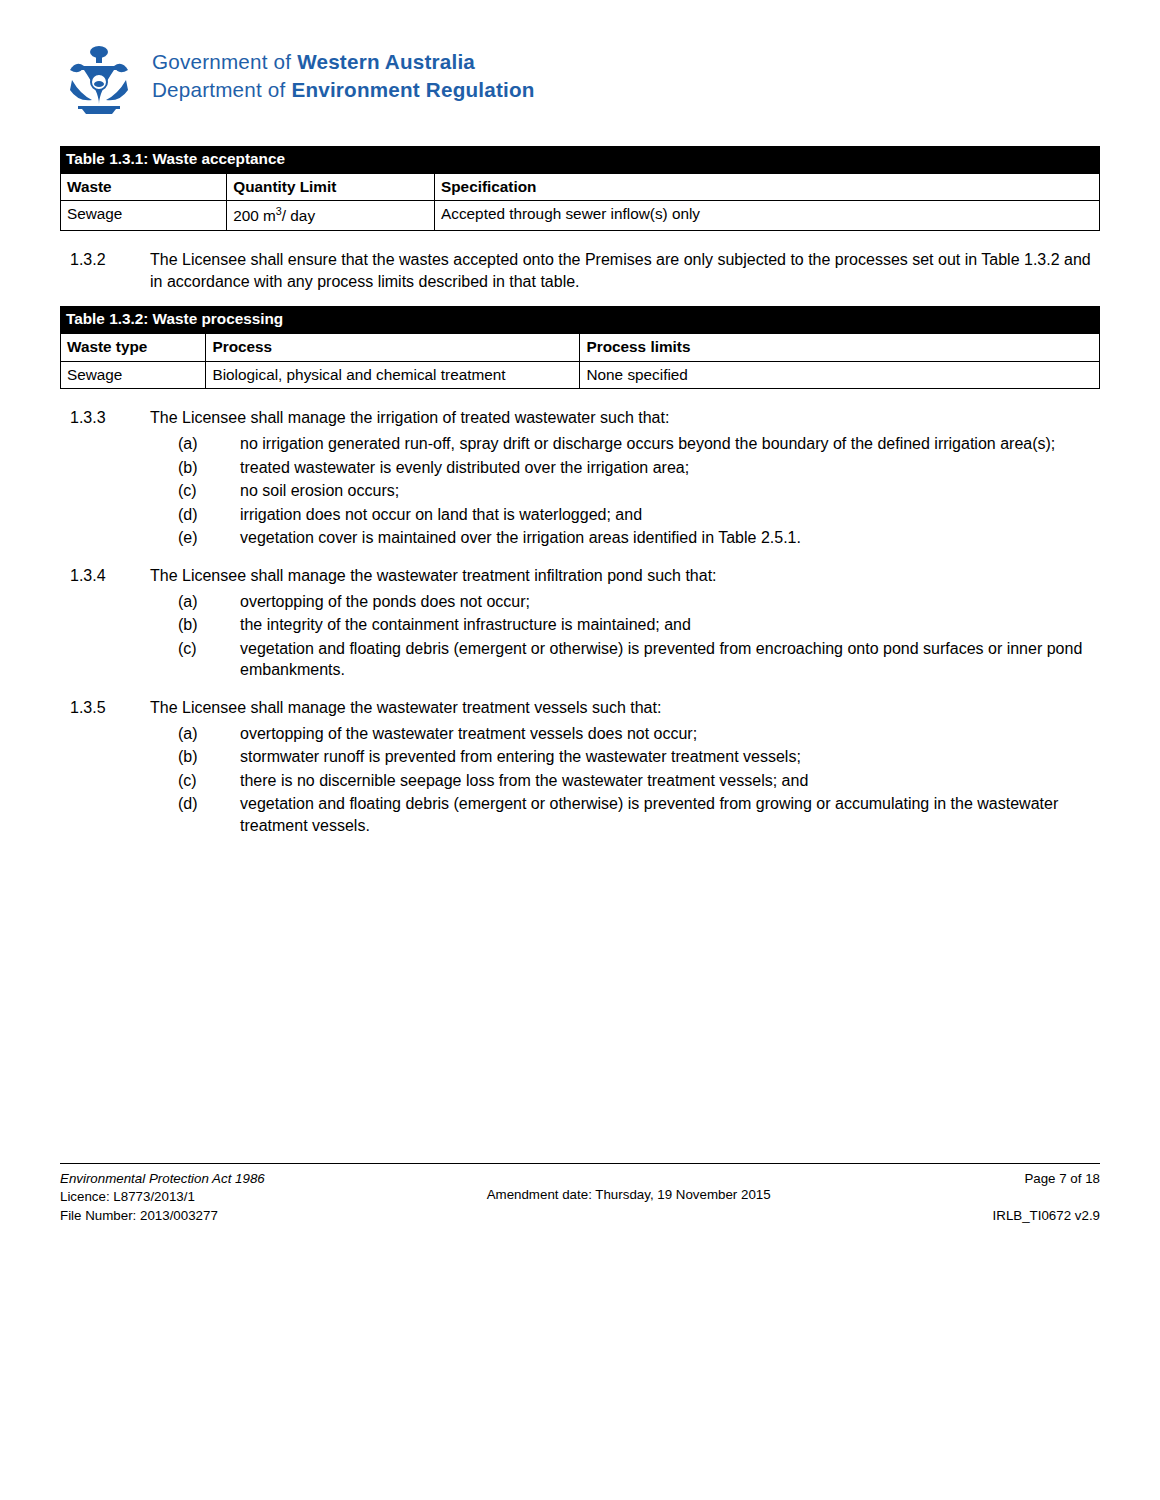Government of Western Australia
Department of Environment Regulation
Table 1.3.1: Waste acceptance
| Waste | Quantity Limit | Specification |
| --- | --- | --- |
| Sewage | 200 m 3 / day | Accepted through sewer inflow(s) only |
1.3.2
The Licensee shall ensure that the wastes accepted onto the Premises are only subjected to the processes set out in Table 1.3.2 and in accordance with any process limits described in that table.
Table 1.3.2: Waste processing
| Waste type | Process | Process limits |
| --- | --- | --- |
| Sewage | Biological, physical and chemical treatment | None specified |
1.3.3
The Licensee shall manage the irrigation of treated wastewater such that:
(a) no irrigation generated run-off, spray drift or discharge occurs beyond the boundary of the defined irrigation area(s);
(b) treated wastewater is evenly distributed over the irrigation area;
(c) no soil erosion occurs;
(d) irrigation does not occur on land that is waterlogged; and
(e) vegetation cover is maintained over the irrigation areas identified in Table 2.5.1.
1.3.4
The Licensee shall manage the wastewater treatment infiltration pond such that:
(a) overtopping of the ponds does not occur;
(b) the integrity of the containment infrastructure is maintained; and
(c) vegetation and floating debris (emergent or otherwise) is prevented from encroaching onto pond surfaces or inner pond embankments.
1.3.5
The Licensee shall manage the wastewater treatment vessels such that:
(a) overtopping of the wastewater treatment vessels does not occur;
(b) stormwater runoff is prevented from entering the wastewater treatment vessels;
(c) there is no discernible seepage loss from the wastewater treatment vessels; and
(d) vegetation and floating debris (emergent or otherwise) is prevented from growing or accumulating in the wastewater treatment vessels.
Environmental Protection Act 1986
Licence: L8773/2013/1
File Number: 2013/003277
Amendment date: Thursday, 19 November 2015
Page 7 of 18
IRLB_TI0672 v2.9